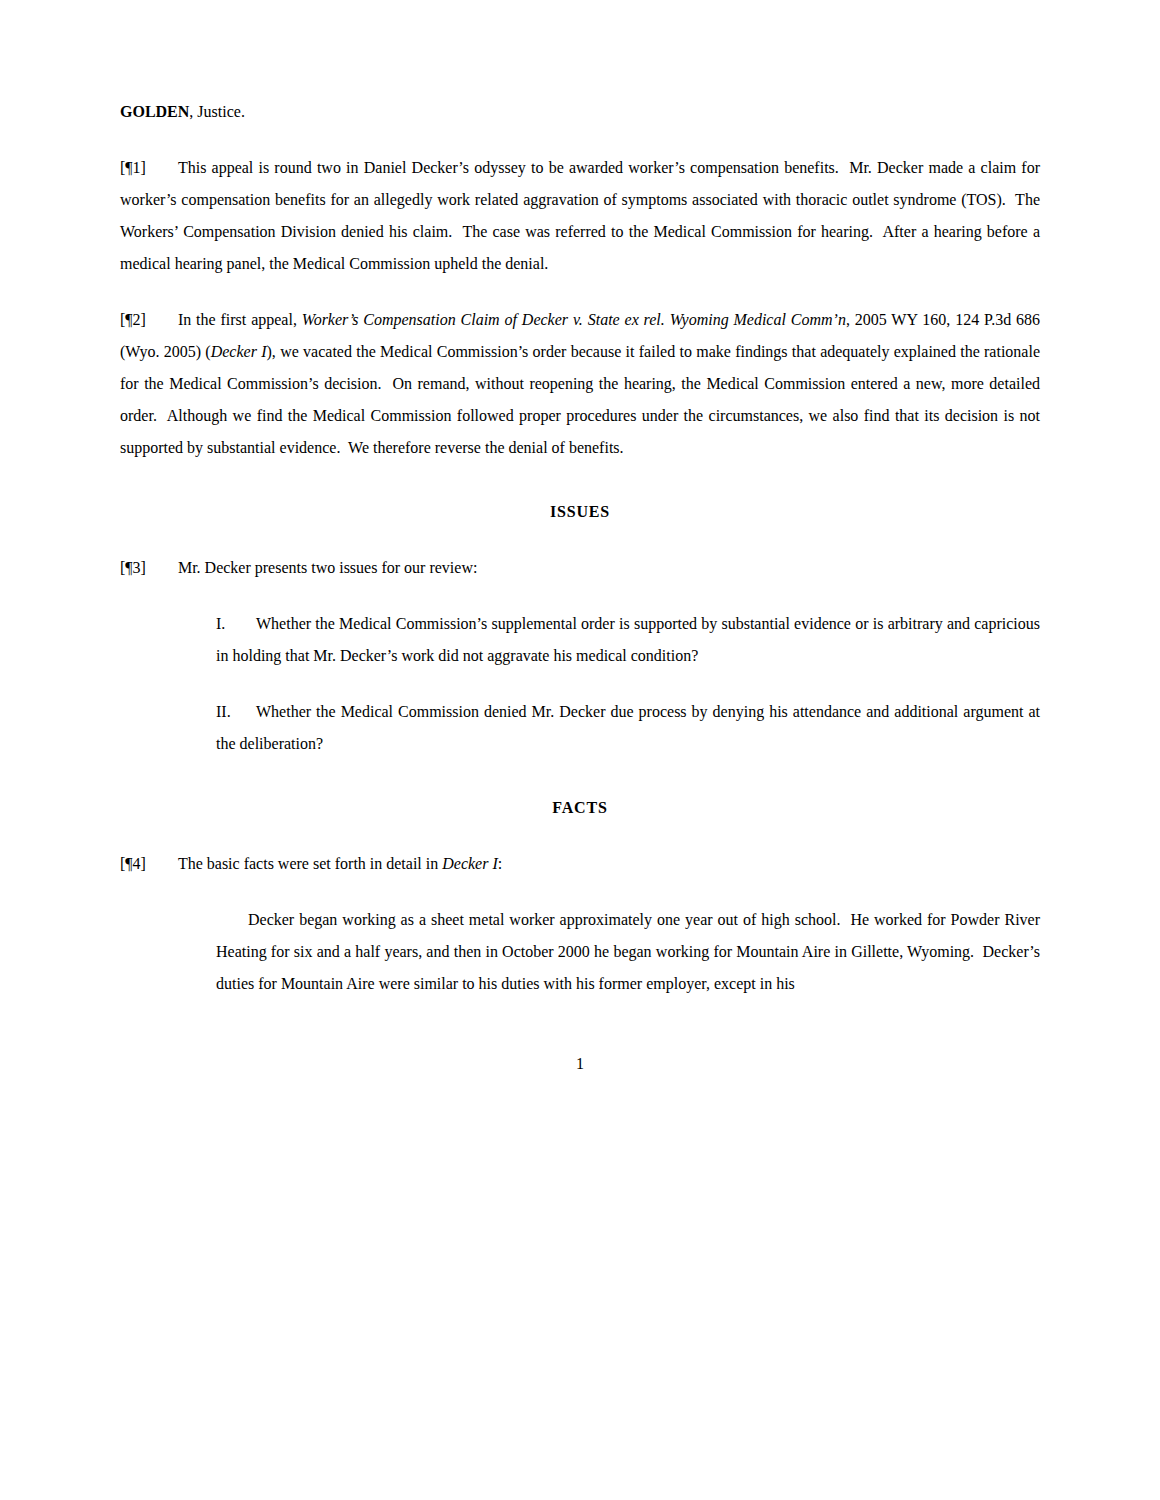GOLDEN, Justice.
[¶1] This appeal is round two in Daniel Decker’s odyssey to be awarded worker’s compensation benefits. Mr. Decker made a claim for worker’s compensation benefits for an allegedly work related aggravation of symptoms associated with thoracic outlet syndrome (TOS). The Workers’ Compensation Division denied his claim. The case was referred to the Medical Commission for hearing. After a hearing before a medical hearing panel, the Medical Commission upheld the denial.
[¶2] In the first appeal, Worker’s Compensation Claim of Decker v. State ex rel. Wyoming Medical Comm’n, 2005 WY 160, 124 P.3d 686 (Wyo. 2005) (Decker I), we vacated the Medical Commission’s order because it failed to make findings that adequately explained the rationale for the Medical Commission’s decision. On remand, without reopening the hearing, the Medical Commission entered a new, more detailed order. Although we find the Medical Commission followed proper procedures under the circumstances, we also find that its decision is not supported by substantial evidence. We therefore reverse the denial of benefits.
ISSUES
[¶3] Mr. Decker presents two issues for our review:
I. Whether the Medical Commission’s supplemental order is supported by substantial evidence or is arbitrary and capricious in holding that Mr. Decker’s work did not aggravate his medical condition?
II. Whether the Medical Commission denied Mr. Decker due process by denying his attendance and additional argument at the deliberation?
FACTS
[¶4] The basic facts were set forth in detail in Decker I:
Decker began working as a sheet metal worker approximately one year out of high school. He worked for Powder River Heating for six and a half years, and then in October 2000 he began working for Mountain Aire in Gillette, Wyoming. Decker’s duties for Mountain Aire were similar to his duties with his former employer, except in his
1